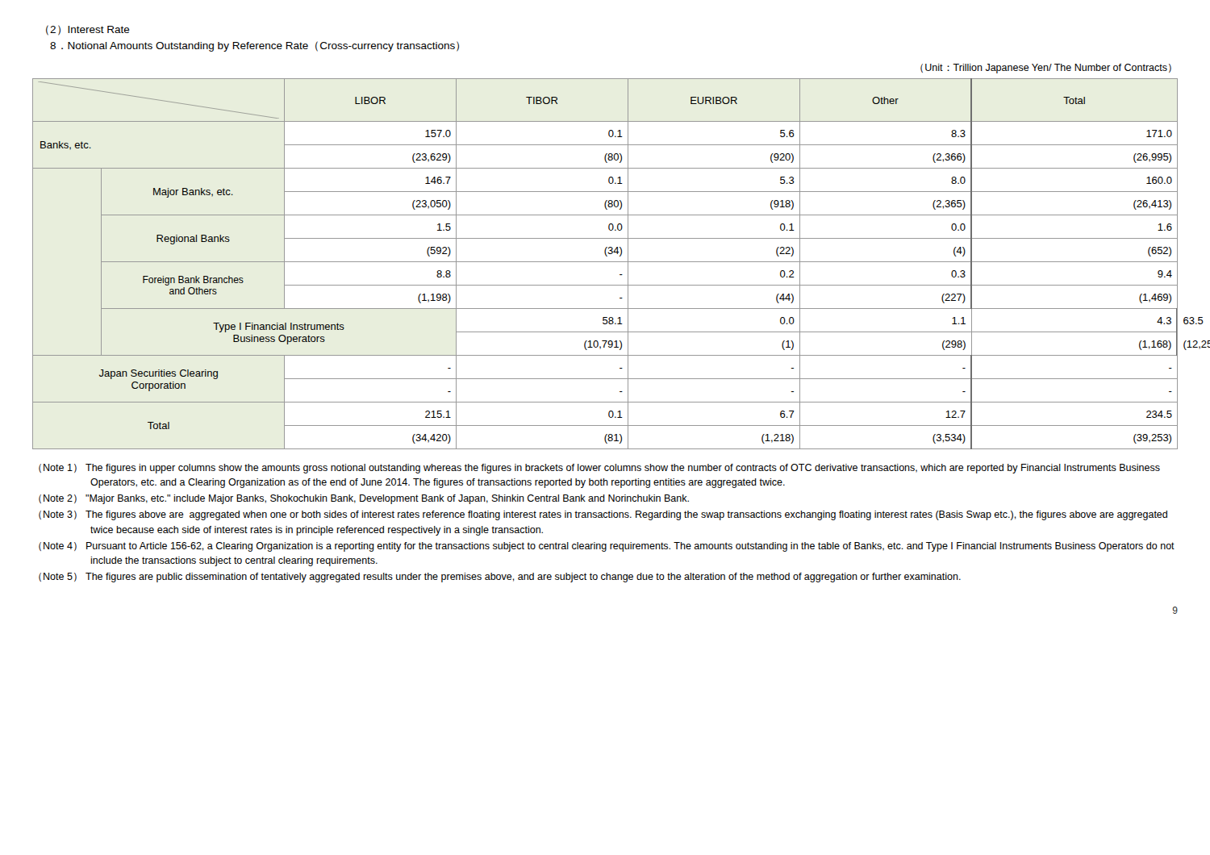（2）Interest Rate
8．Notional Amounts Outstanding by Reference Rate（Cross-currency transactions）
（Unit：Trillion Japanese Yen/ The Number of Contracts）
| | LIBOR | TIBOR | EURIBOR | Other | Total |
| Banks, etc. | 157.0 | 0.1 | 5.6 | 8.3 | 171.0 |
| (23,629) | (80) | (920) | (2,366) | (26,995) |
| | Major Banks, etc. | 146.7 | 0.1 | 5.3 | 8.0 | 160.0 |
| (23,050) | (80) | (918) | (2,365) | (26,413) |
| Regional Banks | 1.5 | 0.0 | 0.1 | 0.0 | 1.6 |
| (592) | (34) | (22) | (4) | (652) |
| Foreign Bank Branches and Others | 8.8 | - | 0.2 | 0.3 | 9.4 |
| (1,198) | - | (44) | (227) | (1,469) |
| Type I Financial Instruments Business Operators | 58.1 | 0.0 | 1.1 | 4.3 | 63.5 |
| (10,791) | (1) | (298) | (1,168) | (12,258) |
| Japan Securities Clearing Corporation | - | - | - | - | - |
| - | - | - | - | - |
| Total | 215.1 | 0.1 | 6.7 | 12.7 | 234.5 |
| (34,420) | (81) | (1,218) | (3,534) | (39,253) |
（Note 1）The figures in upper columns show the amounts gross notional outstanding whereas the figures in brackets of lower columns show the number of contracts of OTC derivative transactions, which are reported by Financial Instruments Business Operators, etc. and a Clearing Organization as of the end of June 2014. The figures of transactions reported by both reporting entities are aggregated twice.
（Note 2）"Major Banks, etc." include Major Banks, Shokochukin Bank, Development Bank of Japan, Shinkin Central Bank and Norinchukin Bank.
（Note 3）The figures above are aggregated when one or both sides of interest rates reference floating interest rates in transactions. Regarding the swap transactions exchanging floating interest rates (Basis Swap etc.), the figures above are aggregated twice because each side of interest rates is in principle referenced respectively in a single transaction.
（Note 4）Pursuant to Article 156-62, a Clearing Organization is a reporting entity for the transactions subject to central clearing requirements. The amounts outstanding in the table of Banks, etc. and Type I Financial Instruments Business Operators do not include the transactions subject to central clearing requirements.
（Note 5）The figures are public dissemination of tentatively aggregated results under the premises above, and are subject to change due to the alteration of the method of aggregation or further examination.
9